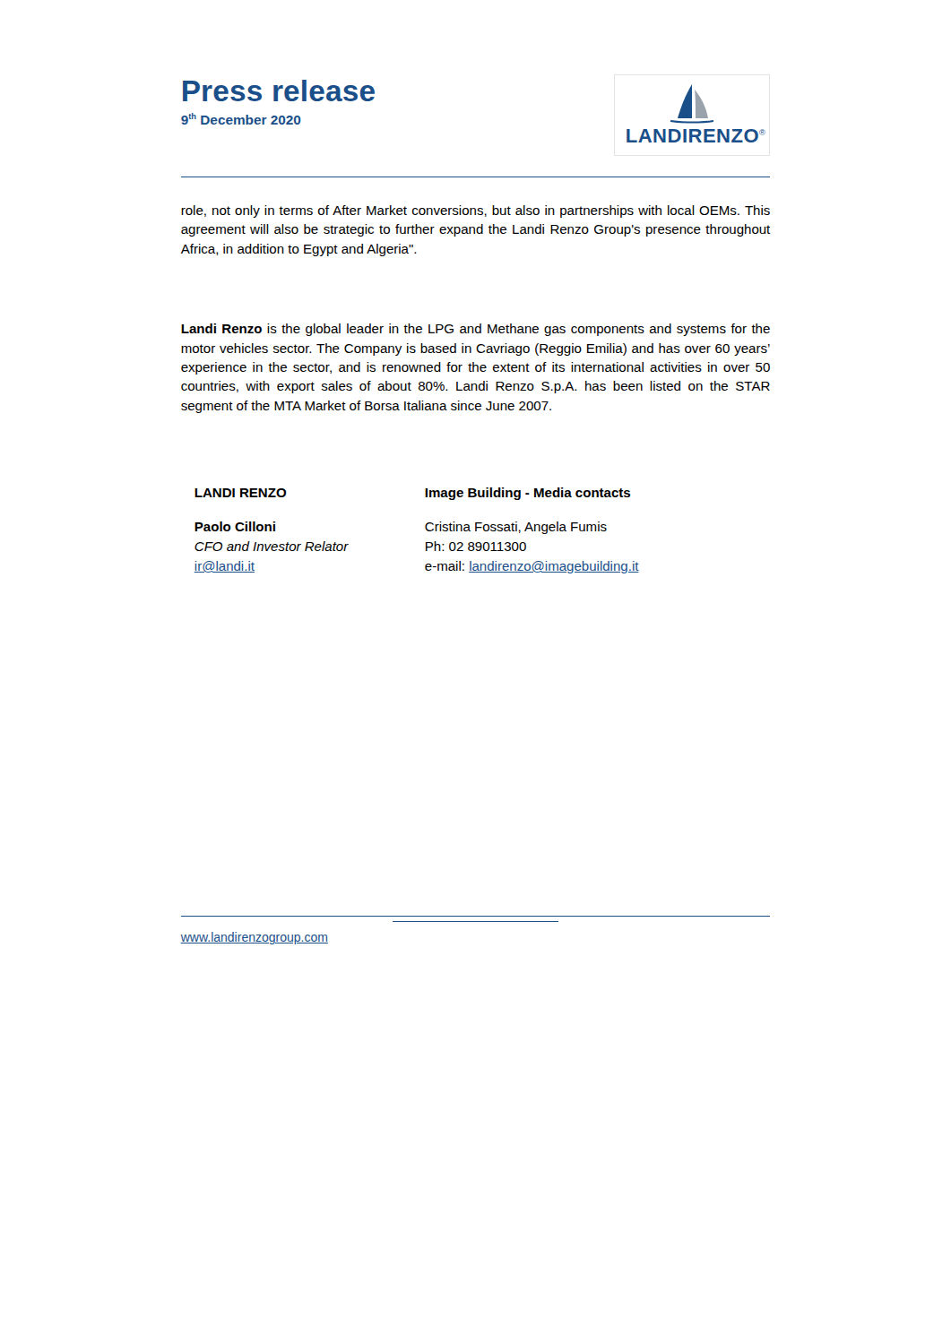Press release
9th December 2020
LANDIRENZO®
role, not only in terms of After Market conversions, but also in partnerships with local OEMs. This agreement will also be strategic to further expand the Landi Renzo Group's presence throughout Africa, in addition to Egypt and Algeria".
Landi Renzo is the global leader in the LPG and Methane gas components and systems for the motor vehicles sector. The Company is based in Cavriago (Reggio Emilia) and has over 60 years’ experience in the sector, and is renowned for the extent of its international activities in over 50 countries, with export sales of about 80%. Landi Renzo S.p.A. has been listed on the STAR segment of the MTA Market of Borsa Italiana since June 2007.
| LANDI RENZO | Image Building - Media contacts |
| Paolo Cilloni CFO and Investor Relator ir@landi.it | Cristina Fossati, Angela Fumis Ph: 02 89011300 e-mail: landirenzo@imagebuilding.it |
www.landirenzogroup.com